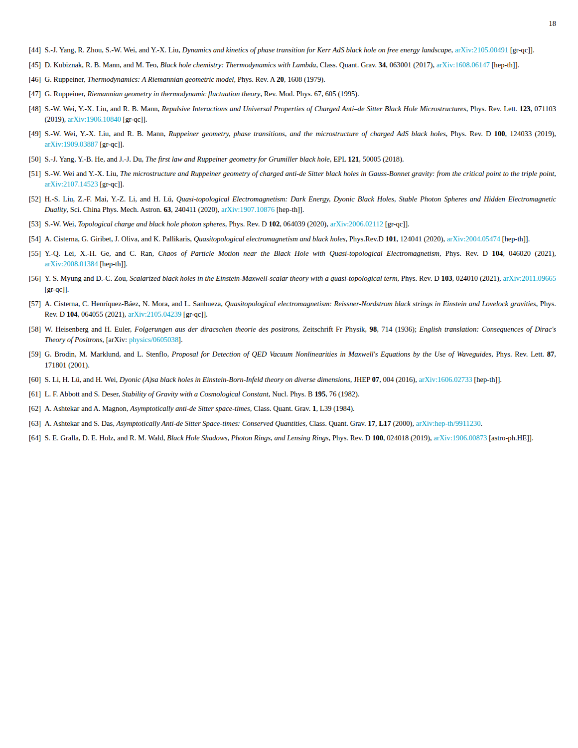18
S.-J. Yang, R. Zhou, S.-W. Wei, and Y.-X. Liu, Dynamics and kinetics of phase transition for Kerr AdS black hole on free energy landscape, arXiv:2105.00491 [gr-qc]].
D. Kubiznak, R. B. Mann, and M. Teo, Black hole chemistry: Thermodynamics with Lambda, Class. Quant. Grav. 34, 063001 (2017), arXiv:1608.06147 [hep-th]].
G. Ruppeiner, Thermodynamics: A Riemannian geometric model, Phys. Rev. A 20, 1608 (1979).
G. Ruppeiner, Riemannian geometry in thermodynamic fluctuation theory, Rev. Mod. Phys. 67, 605 (1995).
S.-W. Wei, Y.-X. Liu, and R. B. Mann, Repulsive Interactions and Universal Properties of Charged Anti–de Sitter Black Hole Microstructures, Phys. Rev. Lett. 123, 071103 (2019), arXiv:1906.10840 [gr-qc]].
S.-W. Wei, Y.-X. Liu, and R. B. Mann, Ruppeiner geometry, phase transitions, and the microstructure of charged AdS black holes, Phys. Rev. D 100, 124033 (2019), arXiv:1909.03887 [gr-qc]].
S.-J. Yang, Y.-B. He, and J.-J. Du, The first law and Ruppeiner geometry for Grumiller black hole, EPL 121, 50005 (2018).
S.-W. Wei and Y.-X. Liu, The microstructure and Ruppeiner geometry of charged anti-de Sitter black holes in Gauss-Bonnet gravity: from the critical point to the triple point, arXiv:2107.14523 [gr-qc]].
H.-S. Liu, Z.-F. Mai, Y.-Z. Li, and H. Lü, Quasi-topological Electromagnetism: Dark Energy, Dyonic Black Holes, Stable Photon Spheres and Hidden Electromagnetic Duality, Sci. China Phys. Mech. Astron. 63, 240411 (2020), arXiv:1907.10876 [hep-th]].
S.-W. Wei, Topological charge and black hole photon spheres, Phys. Rev. D 102, 064039 (2020), arXiv:2006.02112 [gr-qc]].
A. Cisterna, G. Giribet, J. Oliva, and K. Pallikaris, Quasitopological electromagnetism and black holes, Phys.Rev.D 101, 124041 (2020), arXiv:2004.05474 [hep-th]].
Y.-Q. Lei, X.-H. Ge, and C. Ran, Chaos of Particle Motion near the Black Hole with Quasi-topological Electromagnetism, Phys. Rev. D 104, 046020 (2021), arXiv:2008.01384 [hep-th]].
Y. S. Myung and D.-C. Zou, Scalarized black holes in the Einstein-Maxwell-scalar theory with a quasi-topological term, Phys. Rev. D 103, 024010 (2021), arXiv:2011.09665 [gr-qc]].
A. Cisterna, C. Henríquez-Báez, N. Mora, and L. Sanhueza, Quasitopological electromagnetism: Reissner-Nordstrom black strings in Einstein and Lovelock gravities, Phys. Rev. D 104, 064055 (2021), arXiv:2105.04239 [gr-qc]].
W. Heisenberg and H. Euler, Folgerungen aus der diracschen theorie des positrons, Zeitschrift Fr Physik, 98, 714 (1936); English translation: Consequences of Dirac's Theory of Positrons, [arXiv: physics/0605038].
G. Brodin, M. Marklund, and L. Stenflo, Proposal for Detection of QED Vacuum Nonlinearities in Maxwell's Equations by the Use of Waveguides, Phys. Rev. Lett. 87, 171801 (2001).
S. Li, H. Lü, and H. Wei, Dyonic (A)sa black holes in Einstein-Born-Infeld theory on diverse dimensions, JHEP 07, 004 (2016), arXiv:1606.02733 [hep-th]].
L. F. Abbott and S. Deser, Stability of Gravity with a Cosmological Constant, Nucl. Phys. B 195, 76 (1982).
A. Ashtekar and A. Magnon, Asymptotically anti-de Sitter space-times, Class. Quant. Grav. 1, L39 (1984).
A. Ashtekar and S. Das, Asymptotically Anti-de Sitter Space-times: Conserved Quantities, Class. Quant. Grav. 17, L17 (2000), arXiv:hep-th/9911230.
S. E. Gralla, D. E. Holz, and R. M. Wald, Black Hole Shadows, Photon Rings, and Lensing Rings, Phys. Rev. D 100, 024018 (2019), arXiv:1906.00873 [astro-ph.HE]].